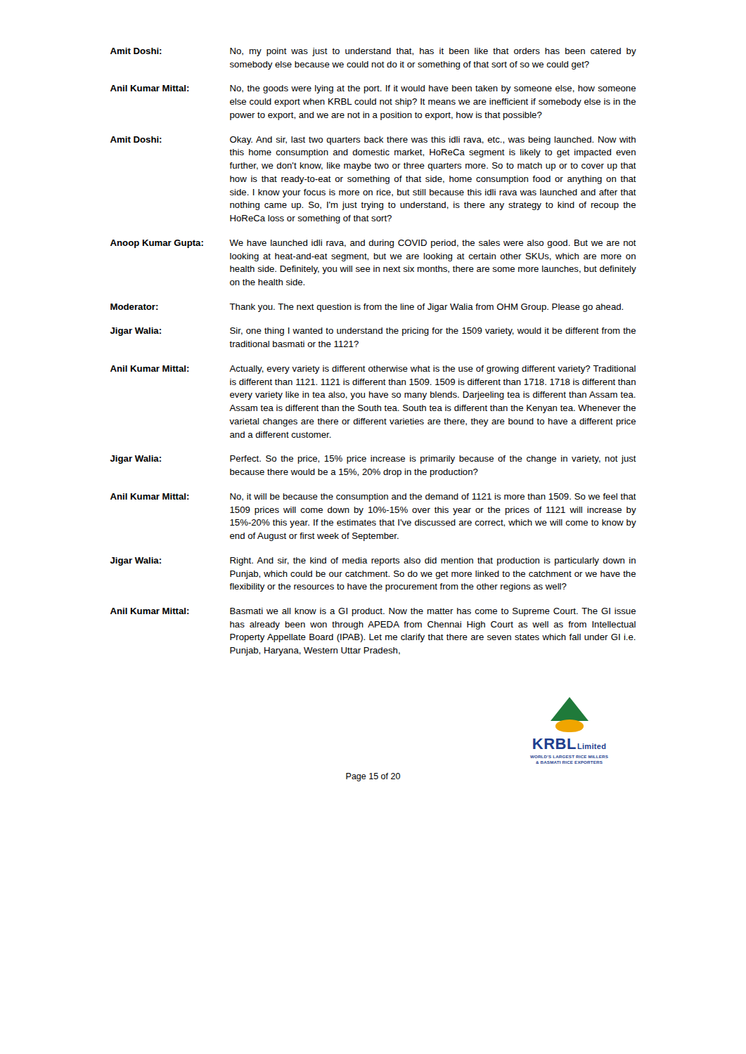| Amit Doshi: | No, my point was just to understand that, has it been like that orders has been catered by somebody else because we could not do it or something of that sort of so we could get? |
| Anil Kumar Mittal: | No, the goods were lying at the port. If it would have been taken by someone else, how someone else could export when KRBL could not ship? It means we are inefficient if somebody else is in the power to export, and we are not in a position to export, how is that possible? |
| Amit Doshi: | Okay. And sir, last two quarters back there was this idli rava, etc., was being launched. Now with this home consumption and domestic market, HoReCa segment is likely to get impacted even further, we don't know, like maybe two or three quarters more. So to match up or to cover up that how is that ready-to-eat or something of that side, home consumption food or anything on that side. I know your focus is more on rice, but still because this idli rava was launched and after that nothing came up. So, I'm just trying to understand, is there any strategy to kind of recoup the HoReCa loss or something of that sort? |
| Anoop Kumar Gupta: | We have launched idli rava, and during COVID period, the sales were also good. But we are not looking at heat-and-eat segment, but we are looking at certain other SKUs, which are more on health side. Definitely, you will see in next six months, there are some more launches, but definitely on the health side. |
| Moderator: | Thank you. The next question is from the line of Jigar Walia from OHM Group. Please go ahead. |
| Jigar Walia: | Sir, one thing I wanted to understand the pricing for the 1509 variety, would it be different from the traditional basmati or the 1121? |
| Anil Kumar Mittal: | Actually, every variety is different otherwise what is the use of growing different variety? Traditional is different than 1121. 1121 is different than 1509. 1509 is different than 1718. 1718 is different than every variety like in tea also, you have so many blends. Darjeeling tea is different than Assam tea. Assam tea is different than the South tea. South tea is different than the Kenyan tea. Whenever the varietal changes are there or different varieties are there, they are bound to have a different price and a different customer. |
| Jigar Walia: | Perfect. So the price, 15% price increase is primarily because of the change in variety, not just because there would be a 15%, 20% drop in the production? |
| Anil Kumar Mittal: | No, it will be because the consumption and the demand of 1121 is more than 1509. So we feel that 1509 prices will come down by 10%-15% over this year or the prices of 1121 will increase by 15%-20% this year. If the estimates that I've discussed are correct, which we will come to know by end of August or first week of September. |
| Jigar Walia: | Right. And sir, the kind of media reports also did mention that production is particularly down in Punjab, which could be our catchment. So do we get more linked to the catchment or we have the flexibility or the resources to have the procurement from the other regions as well? |
| Anil Kumar Mittal: | Basmati we all know is a GI product. Now the matter has come to Supreme Court. The GI issue has already been won through APEDA from Chennai High Court as well as from Intellectual Property Appellate Board (IPAB). Let me clarify that there are seven states which fall under GI i.e. Punjab, Haryana, Western Uttar Pradesh, |
KRBLLimited
WORLD'S LARGEST RICE MILLERS
& BASMATI RICE EXPORTERS
Page 15 of 20